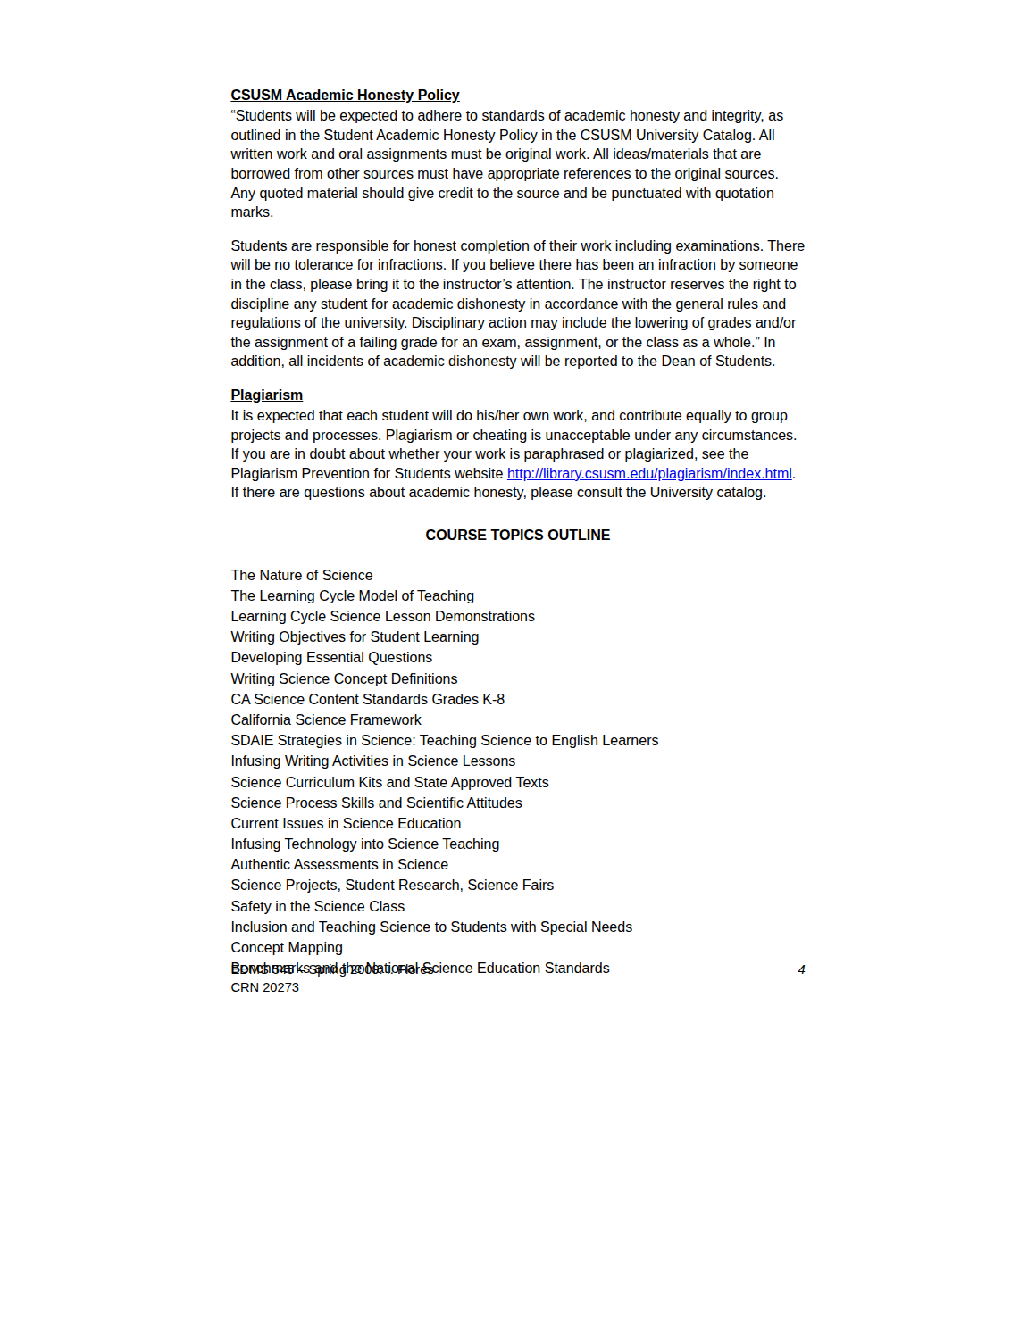CSUSM Academic Honesty Policy
“Students will be expected to adhere to standards of academic honesty and integrity, as outlined in the Student Academic Honesty Policy in the CSUSM University Catalog. All written work and oral assignments must be original work. All ideas/materials that are borrowed from other sources must have appropriate references to the original sources. Any quoted material should give credit to the source and be punctuated with quotation marks.
Students are responsible for honest completion of their work including examinations. There will be no tolerance for infractions. If you believe there has been an infraction by someone in the class, please bring it to the instructor’s attention. The instructor reserves the right to discipline any student for academic dishonesty in accordance with the general rules and regulations of the university. Disciplinary action may include the lowering of grades and/or the assignment of a failing grade for an exam, assignment, or the class as a whole.” In addition, all incidents of academic dishonesty will be reported to the Dean of Students.
Plagiarism
It is expected that each student will do his/her own work, and contribute equally to group projects and processes. Plagiarism or cheating is unacceptable under any circumstances. If you are in doubt about whether your work is paraphrased or plagiarized, see the Plagiarism Prevention for Students website http://library.csusm.edu/plagiarism/index.html. If there are questions about academic honesty, please consult the University catalog.
COURSE TOPICS OUTLINE
The Nature of Science
The Learning Cycle Model of Teaching
Learning Cycle Science Lesson Demonstrations
Writing Objectives for Student Learning
Developing Essential Questions
Writing Science Concept Definitions
CA Science Content Standards Grades K-8
California Science Framework
SDAIE Strategies in Science: Teaching Science to English Learners
Infusing Writing Activities in Science Lessons
Science Curriculum Kits and State Approved Texts
Science Process Skills and Scientific Attitudes
Current Issues in Science Education
Infusing Technology into Science Teaching
Authentic Assessments in Science
Science Projects, Student Research, Science Fairs
Safety in the Science Class
Inclusion and Teaching Science to Students with Special Needs
Concept Mapping
Benchmarks and the National Science Education Standards
EDMS 545 – Spring 2009: I. Flores
CRN 20273
4